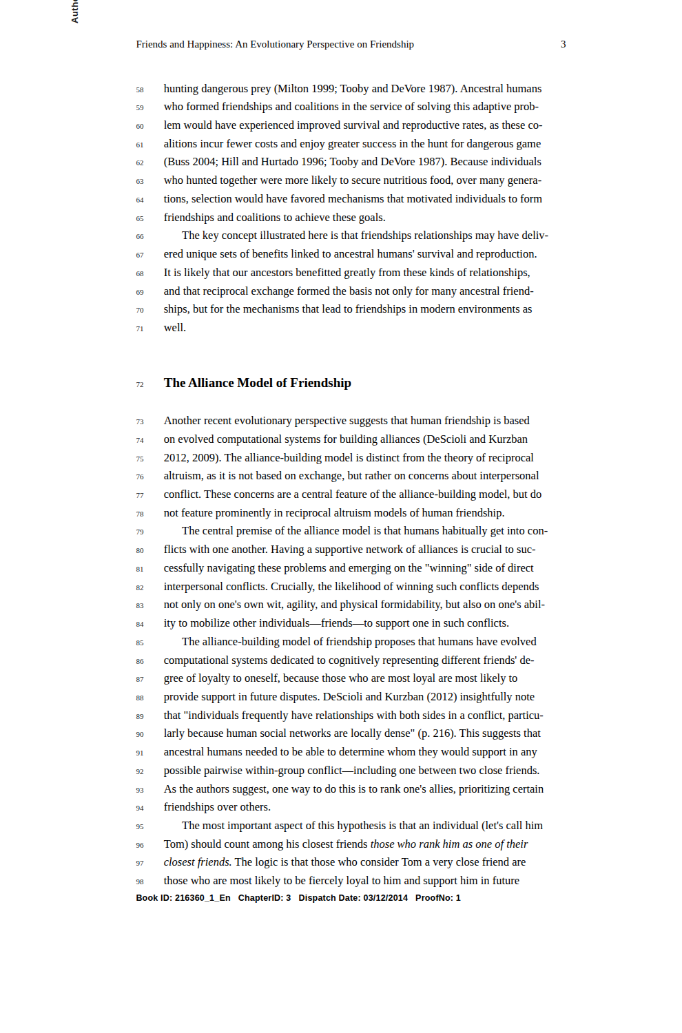Author's Proof!
Friends and Happiness: An Evolutionary Perspective on Friendship 3
58 hunting dangerous prey (Milton 1999; Tooby and DeVore 1987). Ancestral humans
59 who formed friendships and coalitions in the service of solving this adaptive prob-
60 lem would have experienced improved survival and reproductive rates, as these co-
61 alitions incur fewer costs and enjoy greater success in the hunt for dangerous game
62(Buss 2004; Hill and Hurtado 1996; Tooby and DeVore 1987). Because individuals
63 who hunted together were more likely to secure nutritious food, over many genera-
64 tions, selection would have favored mechanisms that motivated individuals to form
65 friendships and coalitions to achieve these goals.
66 The key concept illustrated here is that friendships relationships may have deliv-
67 ered unique sets of benefits linked to ancestral humans' survival and reproduction.
68 It is likely that our ancestors benefitted greatly from these kinds of relationships,
69 and that reciprocal exchange formed the basis not only for many ancestral friend-
70 ships, but for the mechanisms that lead to friendships in modern environments as
71 well.
72
The Alliance Model of Friendship
73 Another recent evolutionary perspective suggests that human friendship is based
74 on evolved computational systems for building alliances (DeScioli and Kurzban
752012, 2009). The alliance-building model is distinct from the theory of reciprocal
76 altruism, as it is not based on exchange, but rather on concerns about interpersonal
77 conflict. These concerns are a central feature of the alliance-building model, but do
78 not feature prominently in reciprocal altruism models of human friendship.
79 The central premise of the alliance model is that humans habitually get into con-
80 flicts with one another. Having a supportive network of alliances is crucial to suc-
81 cessfully navigating these problems and emerging on the "winning" side of direct
82 interpersonal conflicts. Crucially, the likelihood of winning such conflicts depends
83 not only on one's own wit, agility, and physical formidability, but also on one's abil-
84 ity to mobilize other individuals—friends—to support one in such conflicts.
85 The alliance-building model of friendship proposes that humans have evolved
86 computational systems dedicated to cognitively representing different friends' de-
87 gree of loyalty to oneself, because those who are most loyal are most likely to
88 provide support in future disputes. DeScioli and Kurzban (2012) insightfully note
89 that "individuals frequently have relationships with both sides in a conflict, particu-
90 larly because human social networks are locally dense" (p. 216). This suggests that
91 ancestral humans needed to be able to determine whom they would support in any
92 possible pairwise within-group conflict—including one between two close friends.
93 As the authors suggest, one way to do this is to rank one's allies, prioritizing certain
94 friendships over others.
95 The most important aspect of this hypothesis is that an individual (let's call him
96 Tom) should count among his closest friends those who rank him as one of their
97 closest friends. The logic is that those who consider Tom a very close friend are
98 those who are most likely to be fiercely loyal to him and support him in future
Book ID: 216360_1_En ChapterID: 3 Dispatch Date: 03/12/2014 ProofNo: 1